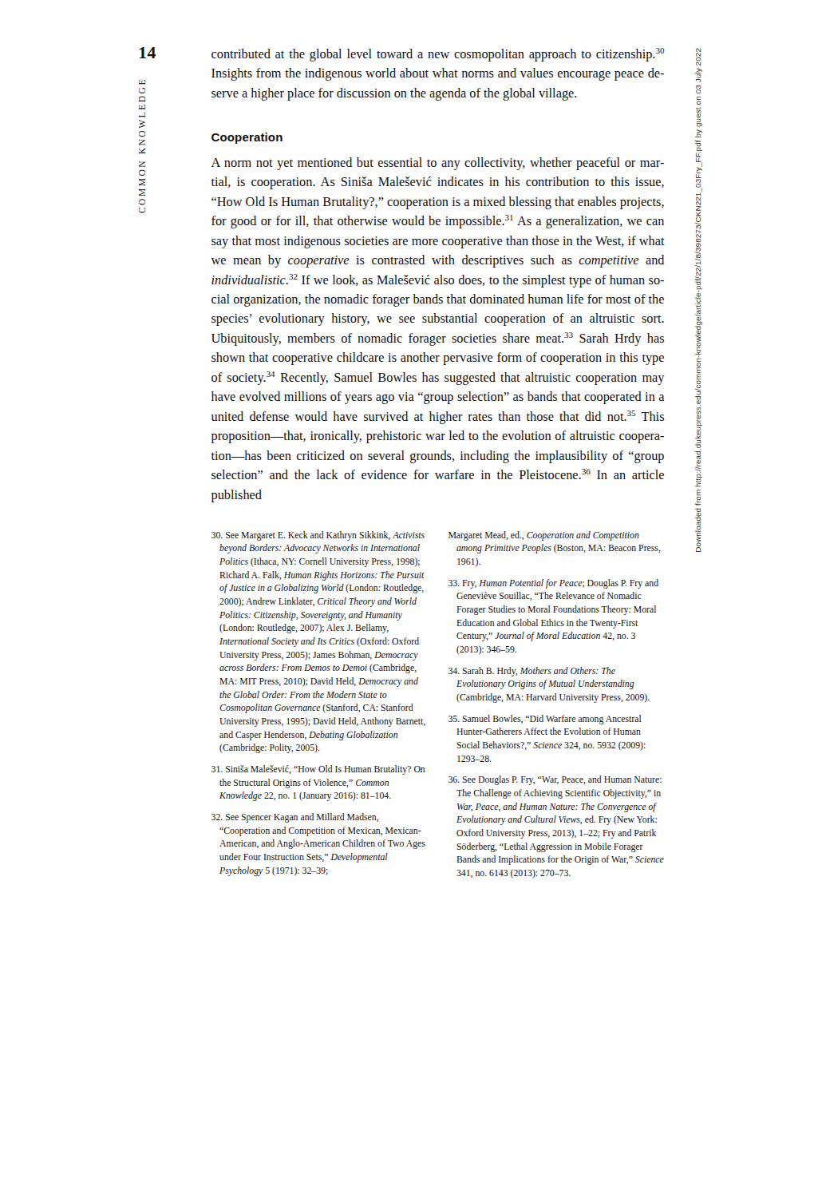14
Common Knowledge
Downloaded from http://read.dukeupress.edu/common-knowledge/article-pdf/22/1/8/398273/CKN221_03Fry_FF.pdf by guest on 03 July 2022
contributed at the global level toward a new cosmopolitan approach to citizenship.30 Insights from the indigenous world about what norms and values encourage peace deserve a higher place for discussion on the agenda of the global village.
Cooperation
A norm not yet mentioned but essential to any collectivity, whether peaceful or martial, is cooperation. As Siniša Malešević indicates in his contribution to this issue, “How Old Is Human Brutality?,” cooperation is a mixed blessing that enables projects, for good or for ill, that otherwise would be impossible.31 As a generalization, we can say that most indigenous societies are more cooperative than those in the West, if what we mean by cooperative is contrasted with descriptives such as competitive and individualistic.32 If we look, as Malešević also does, to the simplest type of human social organization, the nomadic forager bands that dominated human life for most of the species’ evolutionary history, we see substantial cooperation of an altruistic sort. Ubiquitously, members of nomadic forager societies share meat.33 Sarah Hrdy has shown that cooperative childcare is another pervasive form of cooperation in this type of society.34 Recently, Samuel Bowles has suggested that altruistic cooperation may have evolved millions of years ago via “group selection” as bands that cooperated in a united defense would have survived at higher rates than those that did not.35 This proposition—that, ironically, prehistoric war led to the evolution of altruistic cooperation—has been criticized on several grounds, including the implausibility of “group selection” and the lack of evidence for warfare in the Pleistocene.36 In an article published
30. See Margaret E. Keck and Kathryn Sikkink, Activists beyond Borders: Advocacy Networks in International Politics (Ithaca, NY: Cornell University Press, 1998); Richard A. Falk, Human Rights Horizons: The Pursuit of Justice in a Globalizing World (London: Routledge, 2000); Andrew Linklater, Critical Theory and World Politics: Citizenship, Sovereignty, and Humanity (London: Routledge, 2007); Alex J. Bellamy, International Society and Its Critics (Oxford: Oxford University Press, 2005); James Bohman, Democracy across Borders: From Demos to Demoi (Cambridge, MA: MIT Press, 2010); David Held, Democracy and the Global Order: From the Modern State to Cosmopolitan Governance (Stanford, CA: Stanford University Press, 1995); David Held, Anthony Barnett, and Casper Henderson, Debating Globalization (Cambridge: Polity, 2005).
31. Siniša Malešević, “How Old Is Human Brutality? On the Structural Origins of Violence,” Common Knowledge 22, no. 1 (January 2016): 81–104.
32. See Spencer Kagan and Millard Madsen, “Cooperation and Competition of Mexican, Mexican-American, and Anglo-American Children of Two Ages under Four Instruction Sets,” Developmental Psychology 5 (1971): 32–39;
Margaret Mead, ed., Cooperation and Competition among Primitive Peoples (Boston, MA: Beacon Press, 1961).
33. Fry, Human Potential for Peace; Douglas P. Fry and Geneviève Souillac, “The Relevance of Nomadic Forager Studies to Moral Foundations Theory: Moral Education and Global Ethics in the Twenty-First Century,” Journal of Moral Education 42, no. 3 (2013): 346–59.
34. Sarah B. Hrdy, Mothers and Others: The Evolutionary Origins of Mutual Understanding (Cambridge, MA: Harvard University Press, 2009).
35. Samuel Bowles, “Did Warfare among Ancestral Hunter-Gatherers Affect the Evolution of Human Social Behaviors?,” Science 324, no. 5932 (2009): 1293–28.
36. See Douglas P. Fry, “War, Peace, and Human Nature: The Challenge of Achieving Scientific Objectivity,” in War, Peace, and Human Nature: The Convergence of Evolutionary and Cultural Views, ed. Fry (New York: Oxford University Press, 2013), 1–22; Fry and Patrik Söderberg, “Lethal Aggression in Mobile Forager Bands and Implications for the Origin of War,” Science 341, no. 6143 (2013): 270–73.